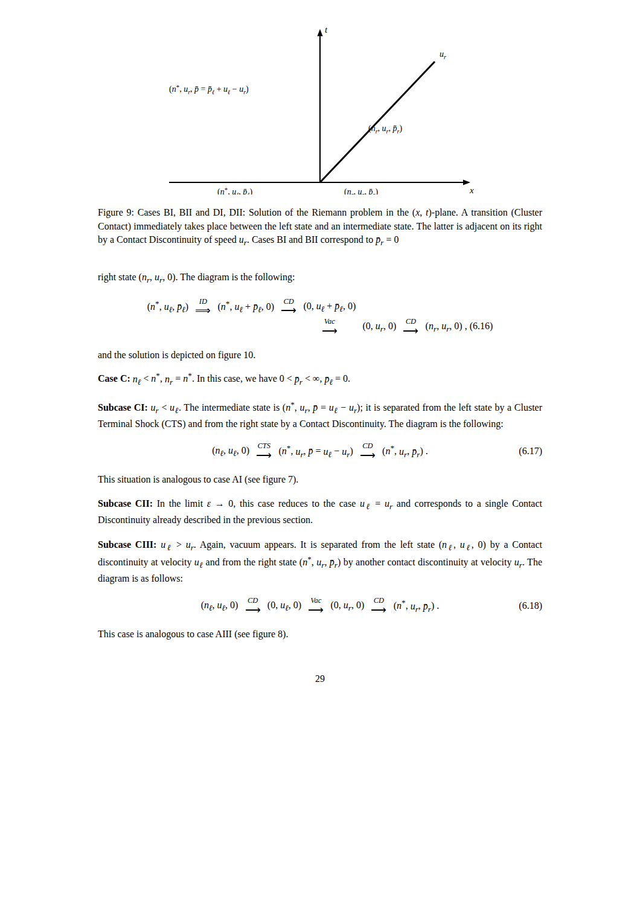t x ur (n*, ur, p̄ = p̄ℓ + uℓ − ur) (nr, ur, p̄r) (n*, uℓ, p̄ℓ) (nr, ur, p̄r)
Figure 9: Cases BI, BII and DI, DII: Solution of the Riemann problem in the (x, t)-plane. A transition (Cluster Contact) immediately takes place between the left state and an intermediate state. The latter is adjacent on its right by a Contact Discontinuity of speed ur. Cases BI and BII correspond to p̄r = 0
right state (nr, ur, 0). The diagram is the following:
| ( n * , u ℓ , p̄ ℓ ) | ID ⟹ | ( n * , u ℓ + p̄ ℓ , 0) | CD ⟶ | (0, u ℓ + p̄ ℓ , 0) | | | |
| | | | | Vac ⟶ | (0, u r , 0) | CD ⟶ | ( n r , u r , 0) , (6.16) |
and the solution is depicted on figure 10.
Case C: nℓ < n*, nr = n*. In this case, we have 0 < p̄r < ∞, p̄ℓ = 0.
Subcase CI: ur < uℓ. The intermediate state is (n*, ur, p̄ = uℓ − ur); it is separated from the left state by a Cluster Terminal Shock (CTS) and from the right state by a Contact Discontinuity. The diagram is the following:
| ( n ℓ , u ℓ , 0) | CTS ⟶ | ( n * , u r , p̄ = u ℓ − u r ) | CD ⟶ | ( n * , u r , p̄ r ) . |
(6.17)
This situation is analogous to case AI (see figure 7).
Subcase CII: In the limit ε → 0, this case reduces to the case uℓ = ur and corresponds to a single Contact Discontinuity already described in the previous section.
Subcase CIII: uℓ > ur. Again, vacuum appears. It is separated from the left state (nℓ, uℓ, 0) by a Contact discontinuity at velocity uℓ and from the right state (n*, ur, p̄r) by another contact discontinuity at velocity ur. The diagram is as follows:
| ( n ℓ , u ℓ , 0) | CD ⟶ | (0, u ℓ , 0) | Vac ⟶ | (0, u r , 0) | CD ⟶ | ( n * , u r , p̄ r ) . |
(6.18)
This case is analogous to case AIII (see figure 8).
29